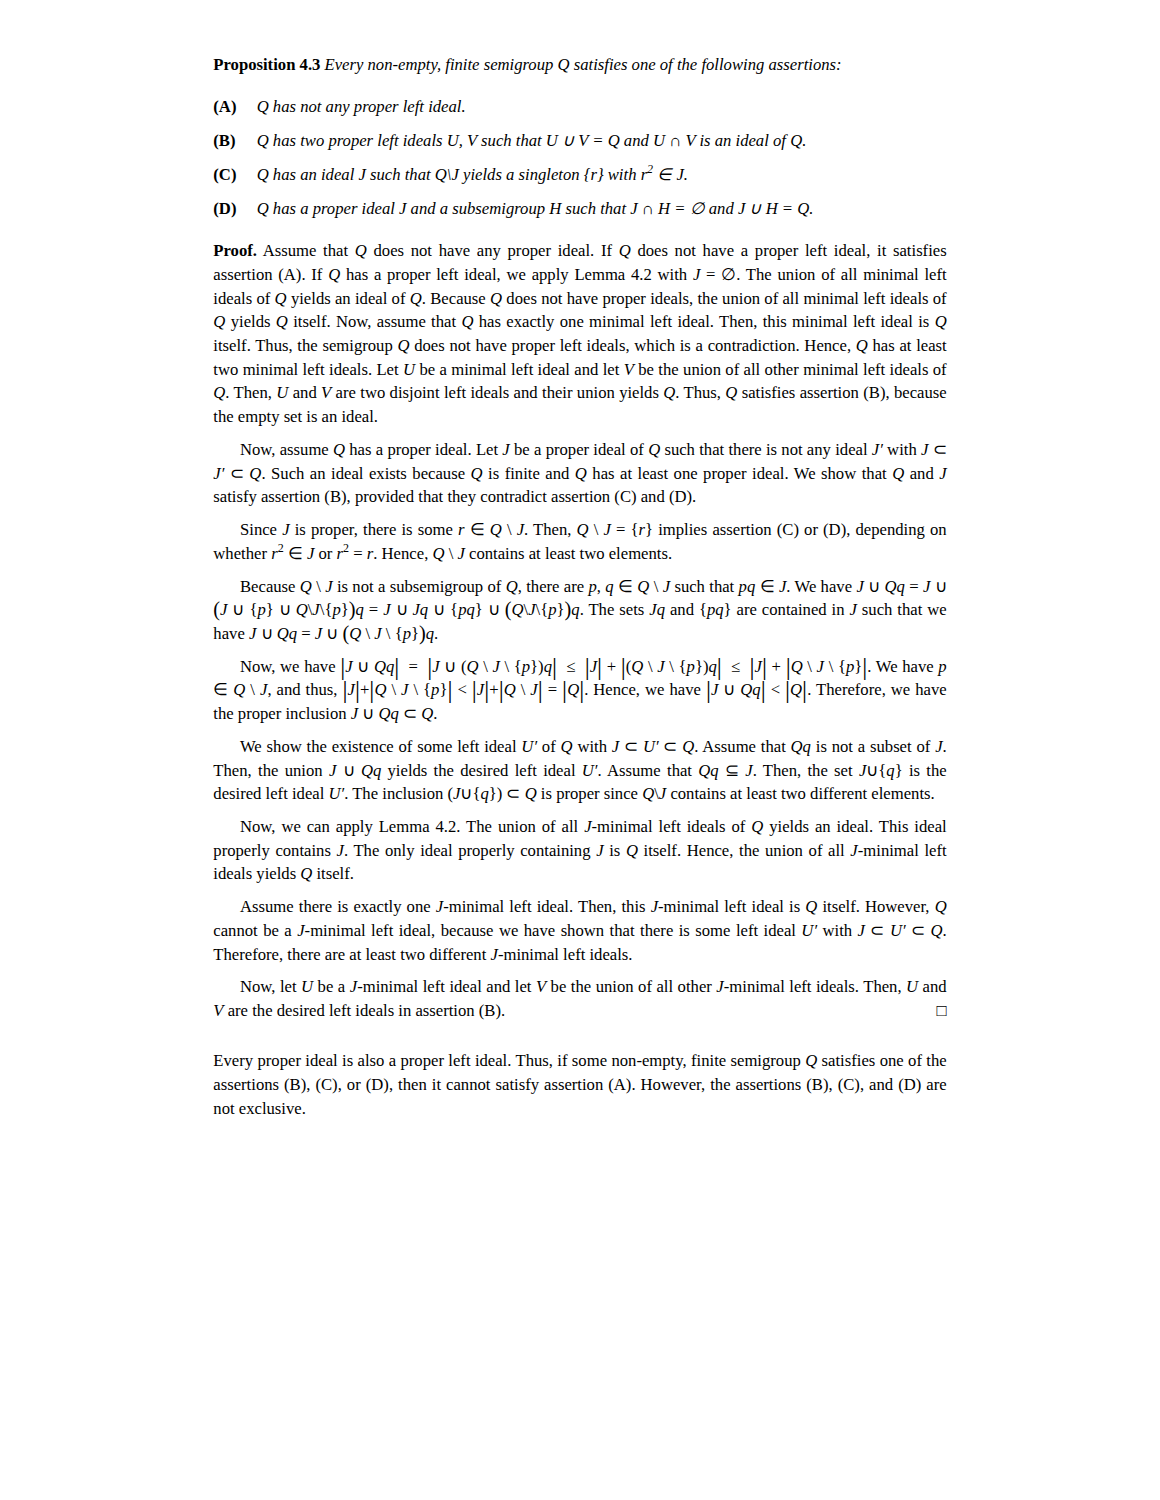Proposition 4.3 Every non-empty, finite semigroup Q satisfies one of the following assertions:
(A) Q has not any proper left ideal.
(B) Q has two proper left ideals U, V such that U ∪ V = Q and U ∩ V is an ideal of Q.
(C) Q has an ideal J such that Q\J yields a singleton {r} with r2 ∈ J.
(D) Q has a proper ideal J and a subsemigroup H such that J ∩ H = ∅ and J ∪ H = Q.
Proof. Assume that Q does not have any proper ideal. If Q does not have a proper left ideal, it satisfies assertion (A). If Q has a proper left ideal, we apply Lemma 4.2 with J = ∅. The union of all minimal left ideals of Q yields an ideal of Q. Because Q does not have proper ideals, the union of all minimal left ideals of Q yields Q itself. Now, assume that Q has exactly one minimal left ideal. Then, this minimal left ideal is Q itself. Thus, the semigroup Q does not have proper left ideals, which is a contradiction. Hence, Q has at least two minimal left ideals. Let U be a minimal left ideal and let V be the union of all other minimal left ideals of Q. Then, U and V are two disjoint left ideals and their union yields Q. Thus, Q satisfies assertion (B), because the empty set is an ideal.
Now, assume Q has a proper ideal. Let J be a proper ideal of Q such that there is not any ideal J′ with J ⊂ J′ ⊂ Q. Such an ideal exists because Q is finite and Q has at least one proper ideal. We show that Q and J satisfy assertion (B), provided that they contradict assertion (C) and (D).
Since J is proper, there is some r ∈ Q \ J. Then, Q \ J = {r} implies assertion (C) or (D), depending on whether r2 ∈ J or r2 = r. Hence, Q \ J contains at least two elements.
Because Q \ J is not a subsemigroup of Q, there are p, q ∈ Q \ J such that pq ∈ J. We have J ∪ Qq = J ∪ (J ∪ {p} ∪ Q\J\{p}) q = J ∪ Jq ∪ {pq} ∪ (Q\J\{p}) q. The sets Jq and {pq} are contained in J such that we have J ∪ Qq = J ∪ (Q \ J \ {p}) q.
Now, we have |J ∪ Qq| = |J ∪ (Q \ J \ {p})q| ≤ |J| + |(Q \ J \ {p})q| ≤ |J| + |Q \ J \ {p}|. We have p ∈ Q \ J, and thus, |J|+|Q \ J \ {p}| < |J|+|Q \ J| = |Q|. Hence, we have |J ∪ Qq| < |Q|. Therefore, we have the proper inclusion J ∪ Qq ⊂ Q.
We show the existence of some left ideal U′ of Q with J ⊂ U′ ⊂ Q. Assume that Qq is not a subset of J. Then, the union J ∪ Qq yields the desired left ideal U′. Assume that Qq ⊆ J. Then, the set J∪{q} is the desired left ideal U′. The inclusion (J∪{q}) ⊂ Q is proper since Q\J contains at least two different elements.
Now, we can apply Lemma 4.2. The union of all J-minimal left ideals of Q yields an ideal. This ideal properly contains J. The only ideal properly containing J is Q itself. Hence, the union of all J-minimal left ideals yields Q itself.
Assume there is exactly one J-minimal left ideal. Then, this J-minimal left ideal is Q itself. However, Q cannot be a J-minimal left ideal, because we have shown that there is some left ideal U′ with J ⊂ U′ ⊂ Q. Therefore, there are at least two different J-minimal left ideals.
Now, let U be a J-minimal left ideal and let V be the union of all other J-minimal left ideals. Then, U and V are the desired left ideals in assertion (B). □
Every proper ideal is also a proper left ideal. Thus, if some non-empty, finite semigroup Q satisfies one of the assertions (B), (C), or (D), then it cannot satisfy assertion (A). However, the assertions (B), (C), and (D) are not exclusive.